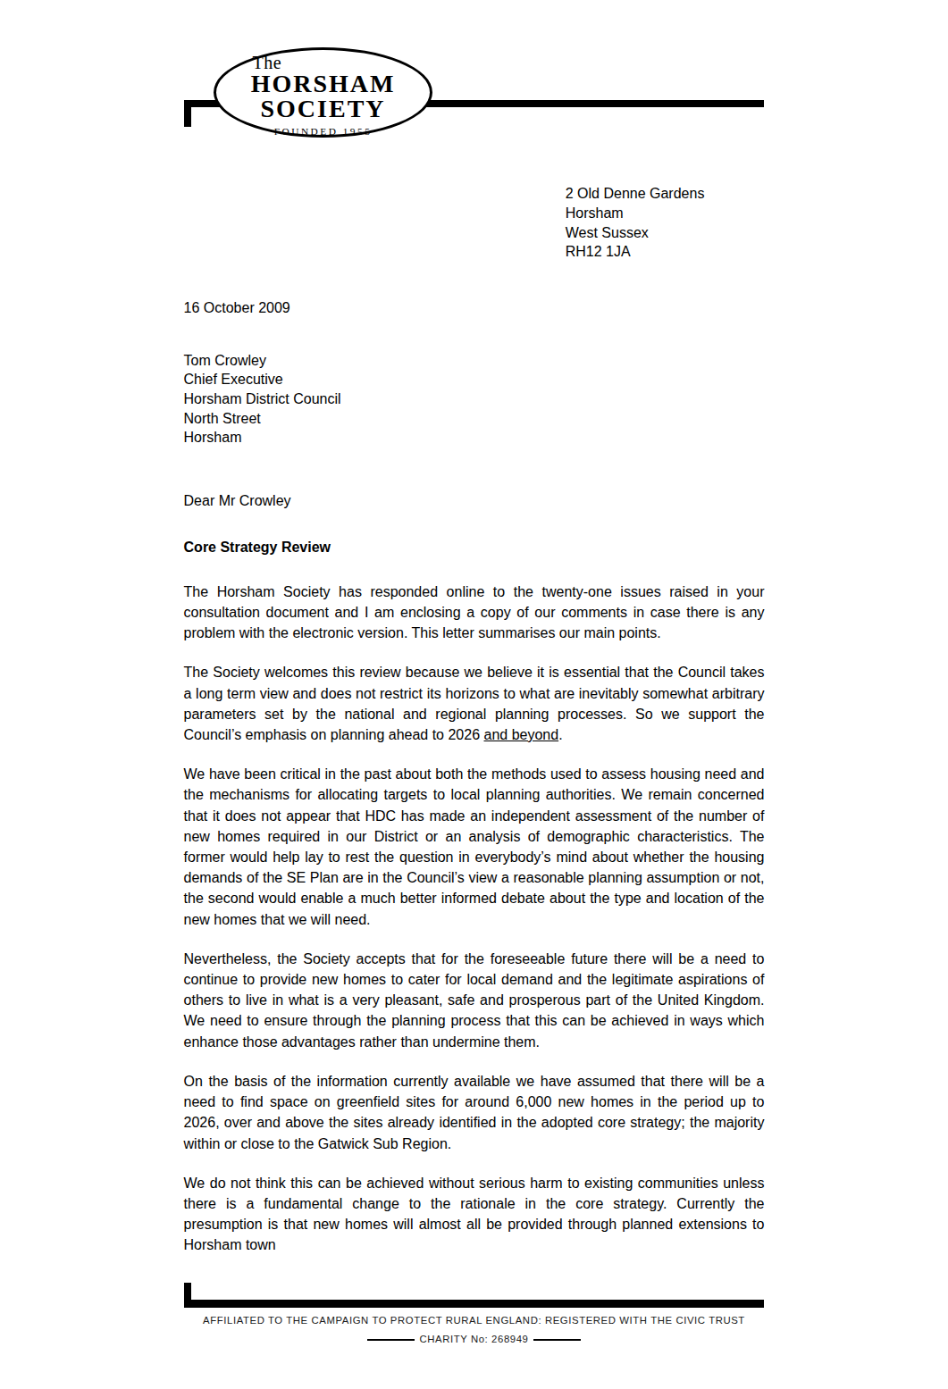The
HORSHAM
SOCIETY
FOUNDED 1955
2 Old Denne Gardens
Horsham
West Sussex
RH12 1JA
16 October 2009
Tom Crowley
Chief Executive
Horsham District Council
North Street
Horsham
Dear Mr Crowley
Core Strategy Review
The Horsham Society has responded online to the twenty-one issues raised in your consultation document and I am enclosing a copy of our comments in case there is any problem with the electronic version. This letter summarises our main points.
The Society welcomes this review because we believe it is essential that the Council takes a long term view and does not restrict its horizons to what are inevitably somewhat arbitrary parameters set by the national and regional planning processes. So we support the Council’s emphasis on planning ahead to 2026 and beyond.
We have been critical in the past about both the methods used to assess housing need and the mechanisms for allocating targets to local planning authorities. We remain concerned that it does not appear that HDC has made an independent assessment of the number of new homes required in our District or an analysis of demographic characteristics. The former would help lay to rest the question in everybody’s mind about whether the housing demands of the SE Plan are in the Council’s view a reasonable planning assumption or not, the second would enable a much better informed debate about the type and location of the new homes that we will need.
Nevertheless, the Society accepts that for the foreseeable future there will be a need to continue to provide new homes to cater for local demand and the legitimate aspirations of others to live in what is a very pleasant, safe and prosperous part of the United Kingdom. We need to ensure through the planning process that this can be achieved in ways which enhance those advantages rather than undermine them.
On the basis of the information currently available we have assumed that there will be a need to find space on greenfield sites for around 6,000 new homes in the period up to 2026, over and above the sites already identified in the adopted core strategy; the majority within or close to the Gatwick Sub Region.
We do not think this can be achieved without serious harm to existing communities unless there is a fundamental change to the rationale in the core strategy. Currently the presumption is that new homes will almost all be provided through planned extensions to Horsham town
AFFILIATED TO THE CAMPAIGN TO PROTECT RURAL ENGLAND: REGISTERED WITH THE CIVIC TRUST
CHARITY No: 268949